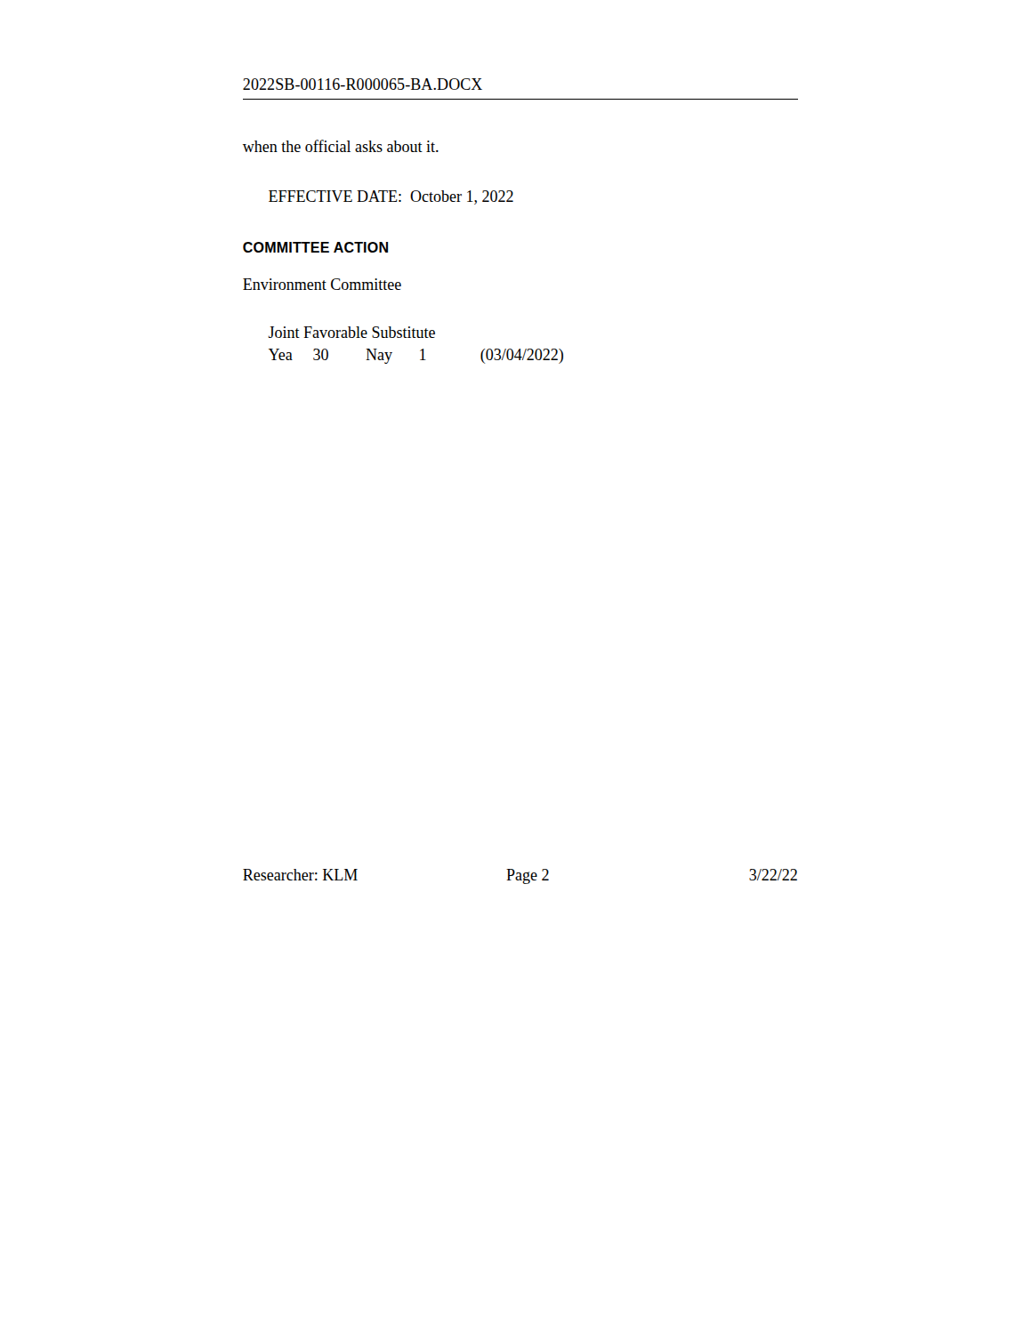2022SB-00116-R000065-BA.DOCX
when the official asks about it.
EFFECTIVE DATE: October 1, 2022
COMMITTEE ACTION
Environment Committee
Joint Favorable Substitute
Yea 30 Nay 1(03/04/2022)
Researcher: KLM
Page 2
3/22/22